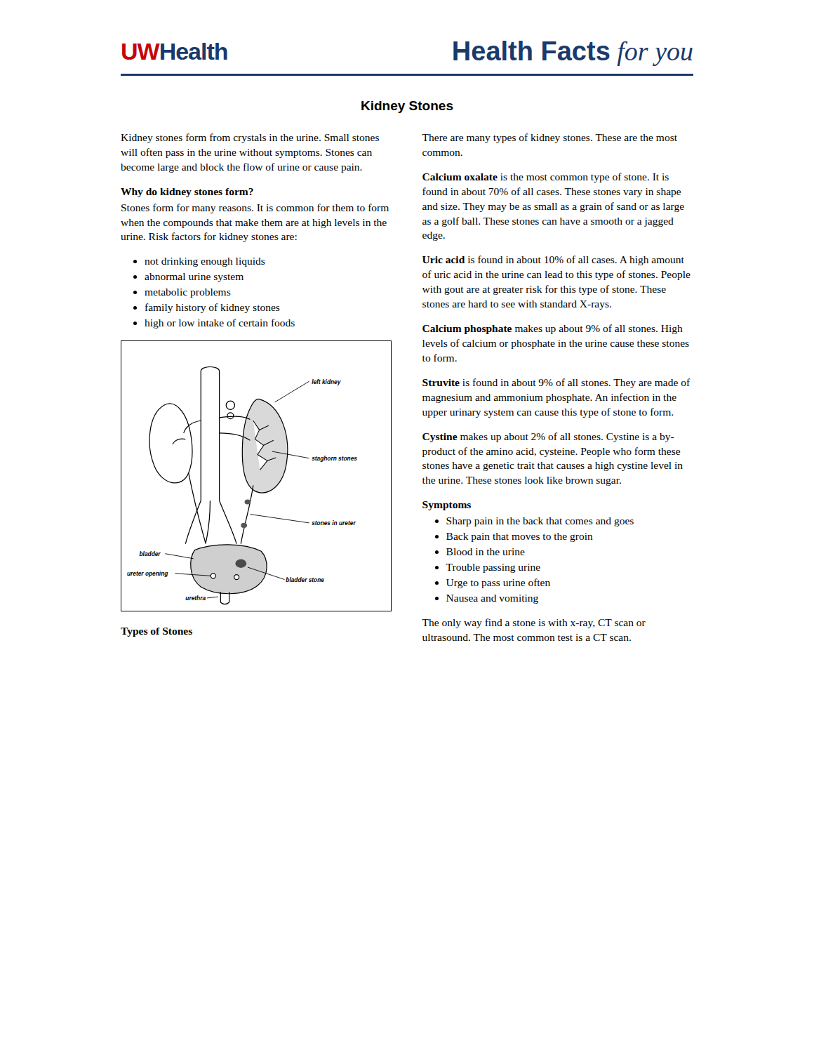UW Health
Health Facts for you
Kidney Stones
Kidney stones form from crystals in the urine. Small stones will often pass in the urine without symptoms. Stones can become large and block the flow of urine or cause pain.
Why do kidney stones form?
Stones form for many reasons. It is common for them to form when the compounds that make them are at high levels in the urine. Risk factors for kidney stones are:
not drinking enough liquids
abnormal urine system
metabolic problems
family history of kidney stones
high or low intake of certain foods
left kidney staghorn stones stones in ureter bladder ureter opening bladder stone urethra
Types of Stones
There are many types of kidney stones. These are the most common.
Calcium oxalate is the most common type of stone. It is found in about 70% of all cases. These stones vary in shape and size. They may be as small as a grain of sand or as large as a golf ball. These stones can have a smooth or a jagged edge.
Uric acid is found in about 10% of all cases. A high amount of uric acid in the urine can lead to this type of stones. People with gout are at greater risk for this type of stone. These stones are hard to see with standard X-rays.
Calcium phosphate makes up about 9% of all stones. High levels of calcium or phosphate in the urine cause these stones to form.
Struvite is found in about 9% of all stones. They are made of magnesium and ammonium phosphate. An infection in the upper urinary system can cause this type of stone to form.
Cystine makes up about 2% of all stones. Cystine is a by-product of the amino acid, cysteine. People who form these stones have a genetic trait that causes a high cystine level in the urine. These stones look like brown sugar.
Symptoms
Sharp pain in the back that comes and goes
Back pain that moves to the groin
Blood in the urine
Trouble passing urine
Urge to pass urine often
Nausea and vomiting
The only way find a stone is with x-ray, CT scan or ultrasound. The most common test is a CT scan.